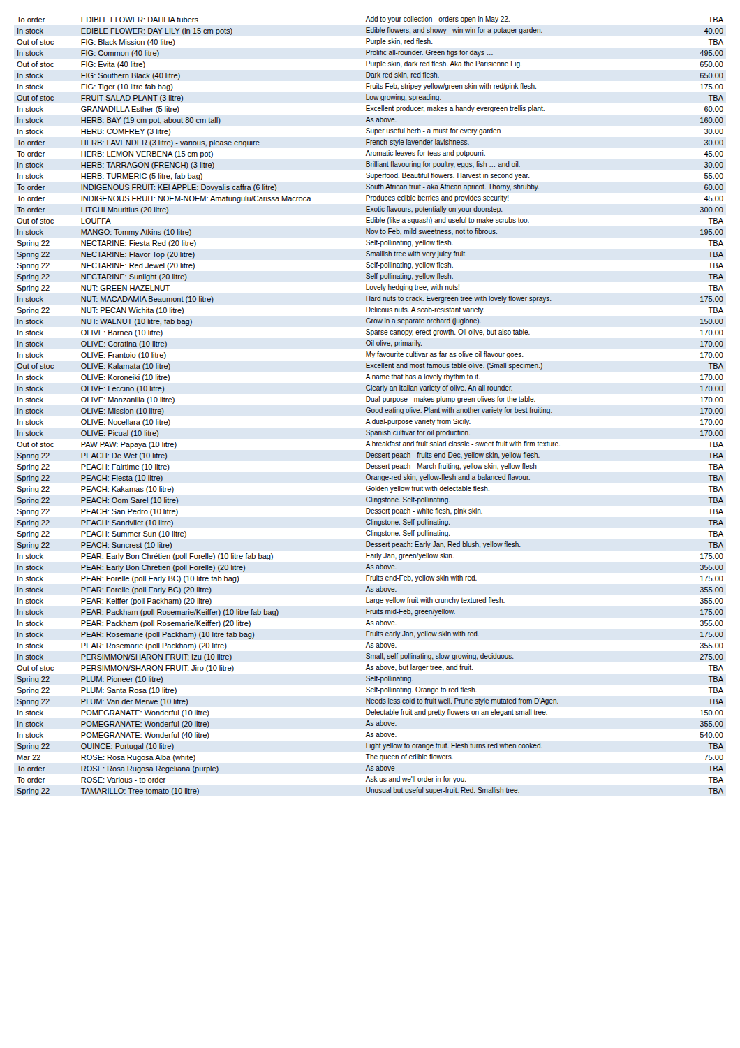| To order | EDIBLE FLOWER: DAHLIA tubers | Add to your collection - orders open in May 22. | TBA |
| In stock | EDIBLE FLOWER: DAY LILY (in 15 cm pots) | Edible flowers, and showy - win win for a potager garden. | 40.00 |
| Out of stoc | FIG: Black Mission (40 litre) | Purple skin, red flesh. | TBA |
| In stock | FIG: Common (40 litre) | Prolific all-rounder. Green figs for days … | 495.00 |
| Out of stoc | FIG: Evita (40 litre) | Purple skin, dark red flesh. Aka the Parisienne Fig. | 650.00 |
| In stock | FIG: Southern Black (40 litre) | Dark red skin, red flesh. | 650.00 |
| In stock | FIG: Tiger (10 litre fab bag) | Fruits Feb, stripey yellow/green skin with red/pink flesh. | 175.00 |
| Out of stoc | FRUIT SALAD PLANT (3 litre) | Low growing, spreading. | TBA |
| In stock | GRANADILLA Esther (5 litre) | Excellent producer, makes a handy evergreen trellis plant. | 60.00 |
| In stock | HERB: BAY (19 cm pot, about 80 cm tall) | As above. | 160.00 |
| In stock | HERB: COMFREY (3 litre) | Super useful herb - a must for every garden | 30.00 |
| To order | HERB: LAVENDER (3 litre) - various, please enquire | French-style lavender lavishness. | 30.00 |
| To order | HERB: LEMON VERBENA (15 cm pot) | Aromatic leaves for teas and potpourri. | 45.00 |
| In stock | HERB: TARRAGON (FRENCH) (3 litre) | Brilliant flavouring for poultry, eggs, fish … and oil. | 30.00 |
| In stock | HERB: TURMERIC (5 litre, fab bag) | Superfood. Beautiful flowers. Harvest in second year. | 55.00 |
| To order | INDIGENOUS FRUIT: KEI APPLE: Dovyalis caffra (6 litre) | South African fruit - aka African apricot. Thorny, shrubby. | 60.00 |
| To order | INDIGENOUS FRUIT: NOEM-NOEM: Amatungulu/Carissa Macroca | Produces edible berries and provides security! | 45.00 |
| To order | LITCHI Mauritius (20 litre) | Exotic flavours, potentially on your doorstep. | 300.00 |
| Out of stoc | LOUFFA | Edible (like a squash) and useful to make scrubs too. | TBA |
| In stock | MANGO: Tommy Atkins (10 litre) | Nov to Feb, mild sweetness, not to fibrous. | 195.00 |
| Spring 22 | NECTARINE: Fiesta Red (20 litre) | Self-pollinating, yellow flesh. | TBA |
| Spring 22 | NECTARINE: Flavor Top (20 litre) | Smallish tree with very juicy fruit. | TBA |
| Spring 22 | NECTARINE: Red Jewel (20 litre) | Self-pollinating, yellow flesh. | TBA |
| Spring 22 | NECTARINE: Sunlight (20 litre) | Self-pollinating, yellow flesh. | TBA |
| Spring 22 | NUT: GREEN HAZELNUT | Lovely hedging tree, with nuts! | TBA |
| In stock | NUT: MACADAMIA Beaumont (10 litre) | Hard nuts to crack. Evergreen tree with lovely flower sprays. | 175.00 |
| Spring 22 | NUT: PECAN Wichita (10 litre) | Delicous nuts. A scab-resistant variety. | TBA |
| In stock | NUT: WALNUT (10 litre, fab bag) | Grow in a separate orchard (juglone). | 150.00 |
| In stock | OLIVE: Barnea (10 litre) | Sparse canopy, erect growth. Oil olive, but also table. | 170.00 |
| In stock | OLIVE: Coratina (10 litre) | Oil olive, primarily. | 170.00 |
| In stock | OLIVE: Frantoio (10 litre) | My favourite cultivar as far as olive oil flavour goes. | 170.00 |
| Out of stoc | OLIVE: Kalamata (10 litre) | Excellent and most famous table olive. (Small specimen.) | TBA |
| In stock | OLIVE: Koroneiki (10 litre) | A name that has a lovely rhythm to it. | 170.00 |
| In stock | OLIVE: Leccino (10 litre) | Clearly an Italian variety of olive. An all rounder. | 170.00 |
| In stock | OLIVE: Manzanilla (10 litre) | Dual-purpose - makes plump green olives for the table. | 170.00 |
| In stock | OLIVE: Mission (10 litre) | Good eating olive. Plant with another variety for best fruiting. | 170.00 |
| In stock | OLIVE: Nocellara (10 litre) | A dual-purpose variety from Sicily. | 170.00 |
| In stock | OLIVE: Picual (10 litre) | Spanish cultivar for oil production. | 170.00 |
| Out of stoc | PAW PAW: Papaya (10 litre) | A breakfast and fruit salad classic - sweet fruit with firm texture. | TBA |
| Spring 22 | PEACH: De Wet (10 litre) | Dessert peach - fruits end-Dec, yellow skin, yellow flesh. | TBA |
| Spring 22 | PEACH: Fairtime (10 litre) | Dessert peach - March fruiting, yellow skin, yellow flesh | TBA |
| Spring 22 | PEACH: Fiesta (10 litre) | Orange-red skin, yellow-flesh and a balanced flavour. | TBA |
| Spring 22 | PEACH: Kakamas (10 litre) | Golden yellow fruit with delectable flesh. | TBA |
| Spring 22 | PEACH: Oom Sarel (10 litre) | Clingstone. Self-pollinating. | TBA |
| Spring 22 | PEACH: San Pedro (10 litre) | Dessert peach - white flesh, pink skin. | TBA |
| Spring 22 | PEACH: Sandvliet (10 litre) | Clingstone. Self-pollinating. | TBA |
| Spring 22 | PEACH: Summer Sun (10 litre) | Clingstone. Self-pollinating. | TBA |
| Spring 22 | PEACH: Suncrest (10 litre) | Dessert peach: Early Jan, Red blush, yellow flesh. | TBA |
| In stock | PEAR: Early Bon Chrétien (poll Forelle) (10 litre fab bag) | Early Jan, green/yellow skin. | 175.00 |
| In stock | PEAR: Early Bon Chrétien (poll Forelle) (20 litre) | As above. | 355.00 |
| In stock | PEAR: Forelle (poll Early BC) (10 litre fab bag) | Fruits end-Feb, yellow skin with red. | 175.00 |
| In stock | PEAR: Forelle (poll Early BC) (20 litre) | As above. | 355.00 |
| In stock | PEAR: Keiffer (poll Packham) (20 litre) | Large yellow fruit with crunchy textured flesh. | 355.00 |
| In stock | PEAR: Packham (poll Rosemarie/Keiffer) (10 litre fab bag) | Fruits mid-Feb, green/yellow. | 175.00 |
| In stock | PEAR: Packham (poll Rosemarie/Keiffer) (20 litre) | As above. | 355.00 |
| In stock | PEAR: Rosemarie (poll Packham) (10 litre fab bag) | Fruits early Jan, yellow skin with red. | 175.00 |
| In stock | PEAR: Rosemarie (poll Packham) (20 litre) | As above. | 355.00 |
| In stock | PERSIMMON/SHARON FRUIT: Izu (10 litre) | Small, self-pollinating, slow-growing, deciduous. | 275.00 |
| Out of stoc | PERSIMMON/SHARON FRUIT: Jiro (10 litre) | As above, but larger tree, and fruit. | TBA |
| Spring 22 | PLUM: Pioneer (10 litre) | Self-pollinating. | TBA |
| Spring 22 | PLUM: Santa Rosa (10 litre) | Self-pollinating. Orange to red flesh. | TBA |
| Spring 22 | PLUM: Van der Merwe (10 litre) | Needs less cold to fruit well. Prune style mutated from D'Agen. | TBA |
| In stock | POMEGRANATE: Wonderful (10 litre) | Delectable fruit and pretty flowers on an elegant small tree. | 150.00 |
| In stock | POMEGRANATE: Wonderful (20 litre) | As above. | 355.00 |
| In stock | POMEGRANATE: Wonderful (40 litre) | As above. | 540.00 |
| Spring 22 | QUINCE: Portugal (10 litre) | Light yellow to orange fruit. Flesh turns red when cooked. | TBA |
| Mar 22 | ROSE: Rosa Rugosa Alba (white) | The queen of edible flowers. | 75.00 |
| To order | ROSE: Rosa Rugosa Regeliana (purple) | As above | TBA |
| To order | ROSE: Various - to order | Ask us and we'll order in for you. | TBA |
| Spring 22 | TAMARILLO: Tree tomato (10 litre) | Unusual but useful super-fruit. Red. Smallish tree. | TBA |